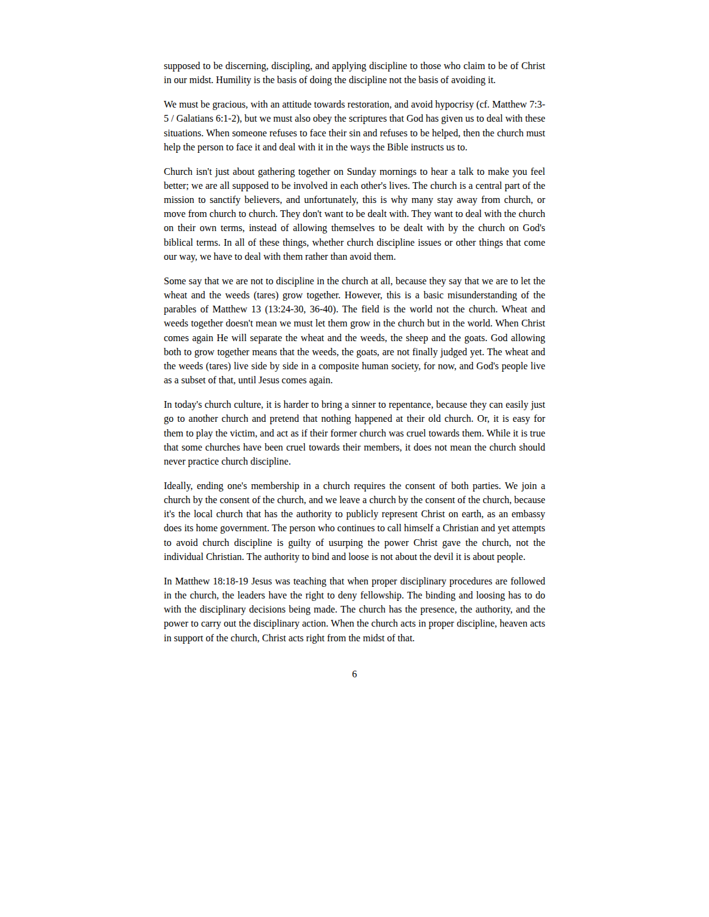supposed to be discerning, discipling, and applying discipline to those who claim to be of Christ in our midst. Humility is the basis of doing the discipline not the basis of avoiding it.
We must be gracious, with an attitude towards restoration, and avoid hypocrisy (cf. Matthew 7:3-5 / Galatians 6:1-2), but we must also obey the scriptures that God has given us to deal with these situations. When someone refuses to face their sin and refuses to be helped, then the church must help the person to face it and deal with it in the ways the Bible instructs us to.
Church isn't just about gathering together on Sunday mornings to hear a talk to make you feel better; we are all supposed to be involved in each other's lives. The church is a central part of the mission to sanctify believers, and unfortunately, this is why many stay away from church, or move from church to church. They don't want to be dealt with. They want to deal with the church on their own terms, instead of allowing themselves to be dealt with by the church on God's biblical terms. In all of these things, whether church discipline issues or other things that come our way, we have to deal with them rather than avoid them.
Some say that we are not to discipline in the church at all, because they say that we are to let the wheat and the weeds (tares) grow together. However, this is a basic misunderstanding of the parables of Matthew 13 (13:24-30, 36-40). The field is the world not the church. Wheat and weeds together doesn't mean we must let them grow in the church but in the world. When Christ comes again He will separate the wheat and the weeds, the sheep and the goats. God allowing both to grow together means that the weeds, the goats, are not finally judged yet. The wheat and the weeds (tares) live side by side in a composite human society, for now, and God's people live as a subset of that, until Jesus comes again.
In today's church culture, it is harder to bring a sinner to repentance, because they can easily just go to another church and pretend that nothing happened at their old church. Or, it is easy for them to play the victim, and act as if their former church was cruel towards them. While it is true that some churches have been cruel towards their members, it does not mean the church should never practice church discipline.
Ideally, ending one's membership in a church requires the consent of both parties. We join a church by the consent of the church, and we leave a church by the consent of the church, because it's the local church that has the authority to publicly represent Christ on earth, as an embassy does its home government. The person who continues to call himself a Christian and yet attempts to avoid church discipline is guilty of usurping the power Christ gave the church, not the individual Christian. The authority to bind and loose is not about the devil it is about people.
In Matthew 18:18-19 Jesus was teaching that when proper disciplinary procedures are followed in the church, the leaders have the right to deny fellowship. The binding and loosing has to do with the disciplinary decisions being made. The church has the presence, the authority, and the power to carry out the disciplinary action. When the church acts in proper discipline, heaven acts in support of the church, Christ acts right from the midst of that.
6